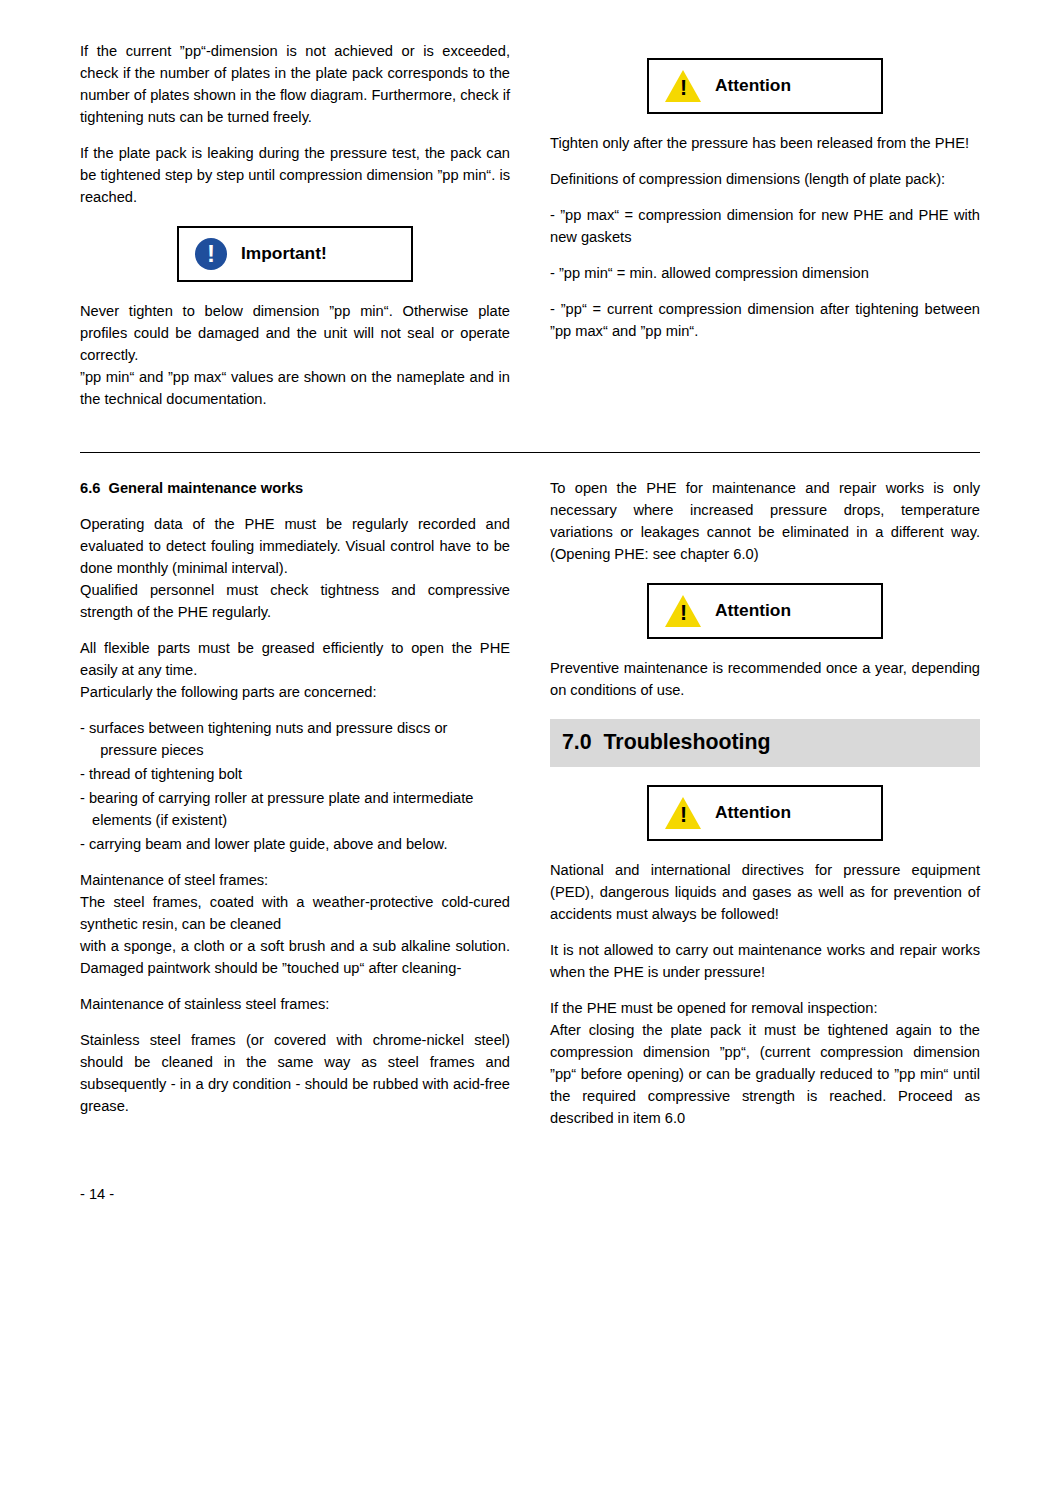If the current ”pp“-dimension is not achieved or is exceeded, check if the number of plates in the plate pack corresponds to the number of plates shown in the flow diagram. Furthermore, check if tightening nuts can be turned freely.
If the plate pack is leaking during the pressure test, the pack can be tightened step by step until compression dimension ”pp min“. is reached.
!
Important!
Never tighten to below dimension ”pp min“. Otherwise plate profiles could be damaged and the unit will not seal or operate correctly.
”pp min“ and ”pp max“ values are shown on the nameplate and in the technical documentation.
Attention
Tighten only after the pressure has been released from the PHE!
Definitions of compression dimensions (length of plate pack):
- ”pp max“ = compression dimension for new PHE and PHE with new gaskets
- ”pp min“ = min. allowed compression dimension
- ”pp“ = current compression dimension after tightening between ”pp max“ and ”pp min“.
6.6 General maintenance works
Operating data of the PHE must be regularly recorded and evaluated to detect fouling immediately. Visual control have to be done monthly (minimal interval).
Qualified personnel must check tightness and compressive strength of the PHE regularly.
All flexible parts must be greased efficiently to open the PHE easily at any time.
Particularly the following parts are concerned:
- surfaces between tightening nuts and pressure discs or pressure pieces
- thread of tightening bolt
- bearing of carrying roller at pressure plate and intermediate elements (if existent)
- carrying beam and lower plate guide, above and below.
Maintenance of steel frames:
The steel frames, coated with a weather-protective cold-cured synthetic resin, can be cleaned
with a sponge, a cloth or a soft brush and a sub alkaline solution. Damaged paintwork should be ”touched up“ after cleaning-
Maintenance of stainless steel frames:
Stainless steel frames (or covered with chrome-nickel steel) should be cleaned in the same way as steel frames and subsequently - in a dry condition - should be rubbed with acid-free grease.
To open the PHE for maintenance and repair works is only necessary where increased pressure drops, temperature variations or leakages cannot be eliminated in a different way. (Opening PHE: see chapter 6.0)
Attention
Preventive maintenance is recommended once a year, depending on conditions of use.
7.0 Troubleshooting
Attention
National and international directives for pressure equipment (PED), dangerous liquids and gases as well as for prevention of accidents must always be followed!
It is not allowed to carry out maintenance works and repair works when the PHE is under pressure!
If the PHE must be opened for removal inspection:
After closing the plate pack it must be tightened again to the compression dimension ”pp“, (current compression dimension ”pp“ before opening) or can be gradually reduced to ”pp min“ until the required compressive strength is reached. Proceed as described in item 6.0
- 14 -